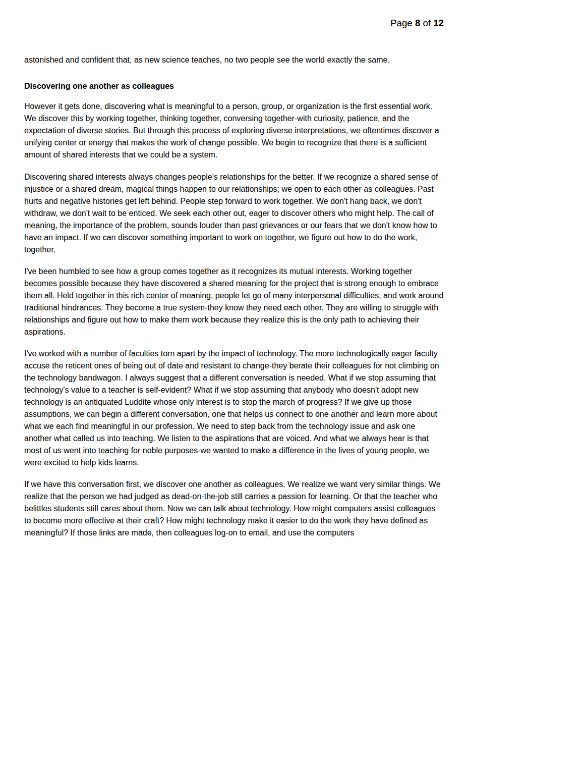Page 8 of 12
astonished and confident that, as new science teaches, no two people see the world exactly the same.
Discovering one another as colleagues
However it gets done, discovering what is meaningful to a person, group, or organization is the first essential work. We discover this by working together, thinking together, conversing together-with curiosity, patience, and the expectation of diverse stories. But through this process of exploring diverse interpretations, we oftentimes discover a unifying center or energy that makes the work of change possible. We begin to recognize that there is a sufficient amount of shared interests that we could be a system.
Discovering shared interests always changes people's relationships for the better. If we recognize a shared sense of injustice or a shared dream, magical things happen to our relationships; we open to each other as colleagues. Past hurts and negative histories get left behind. People step forward to work together. We don't hang back, we don't withdraw, we don't wait to be enticed. We seek each other out, eager to discover others who might help. The call of meaning, the importance of the problem, sounds louder than past grievances or our fears that we don't know how to have an impact. If we can discover something important to work on together, we figure out how to do the work, together.
I've been humbled to see how a group comes together as it recognizes its mutual interests. Working together becomes possible because they have discovered a shared meaning for the project that is strong enough to embrace them all. Held together in this rich center of meaning, people let go of many interpersonal difficulties, and work around traditional hindrances. They become a true system-they know they need each other. They are willing to struggle with relationships and figure out how to make them work because they realize this is the only path to achieving their aspirations.
I've worked with a number of faculties torn apart by the impact of technology. The more technologically eager faculty accuse the reticent ones of being out of date and resistant to change-they berate their colleagues for not climbing on the technology bandwagon. I always suggest that a different conversation is needed. What if we stop assuming that technology's value to a teacher is self-evident? What if we stop assuming that anybody who doesn't adopt new technology is an antiquated Luddite whose only interest is to stop the march of progress? If we give up those assumptions, we can begin a different conversation, one that helps us connect to one another and learn more about what we each find meaningful in our profession. We need to step back from the technology issue and ask one another what called us into teaching. We listen to the aspirations that are voiced. And what we always hear is that most of us went into teaching for noble purposes-we wanted to make a difference in the lives of young people, we were excited to help kids learns.
If we have this conversation first, we discover one another as colleagues. We realize we want very similar things. We realize that the person we had judged as dead-on-the-job still carries a passion for learning. Or that the teacher who belittles students still cares about them. Now we can talk about technology. How might computers assist colleagues to become more effective at their craft? How might technology make it easier to do the work they have defined as meaningful? If those links are made, then colleagues log-on to email, and use the computers